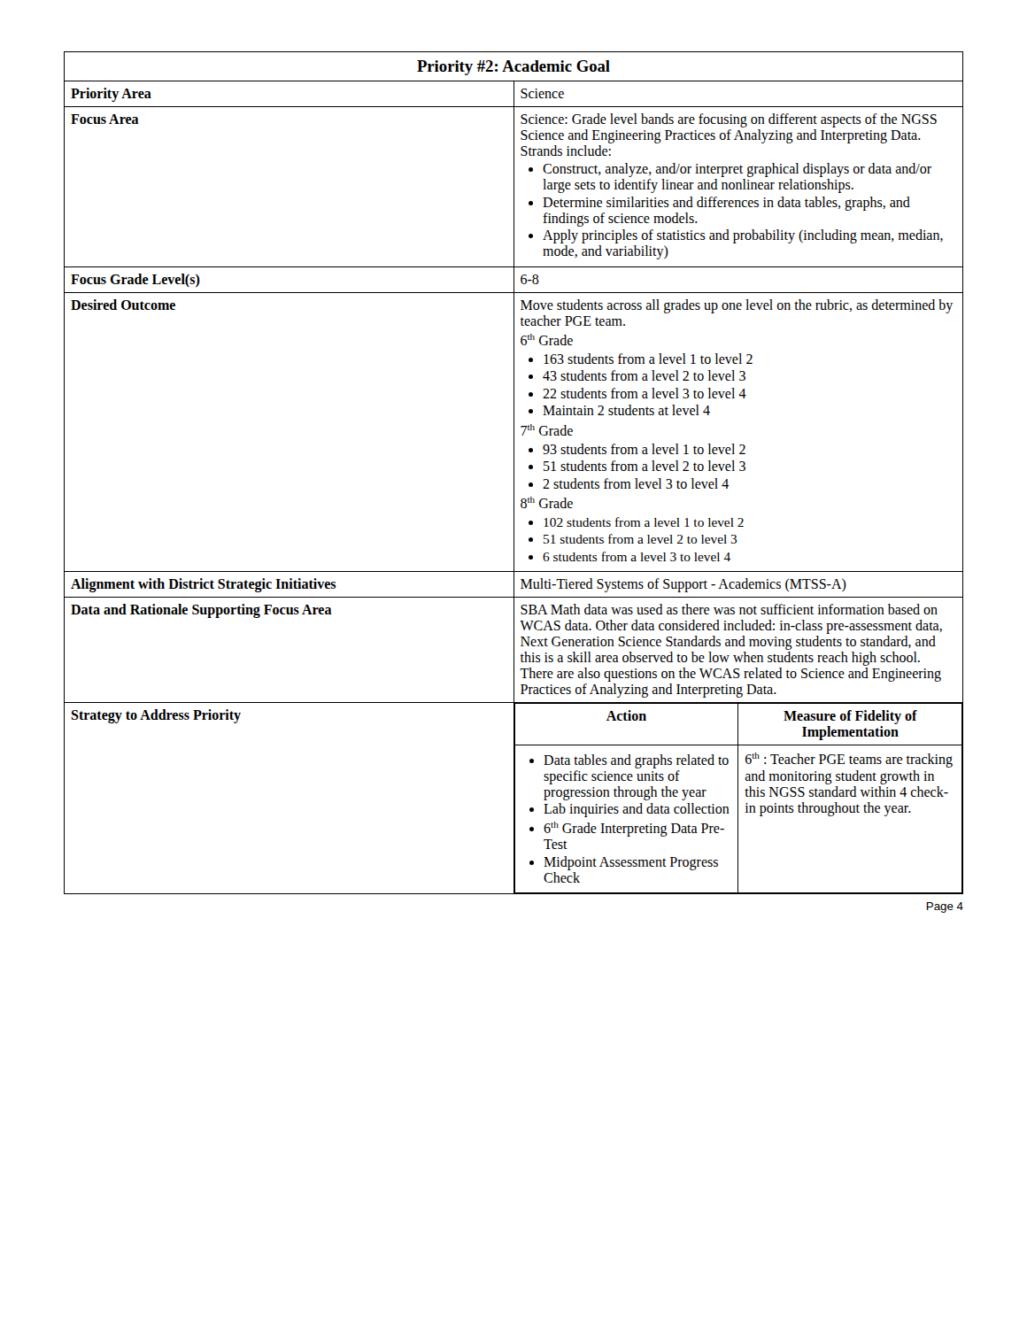| Priority #2: Academic Goal |
| Priority Area | Science |
| Focus Area | Science: Grade level bands are focusing on different aspects of the NGSS Science and Engineering Practices of Analyzing and Interpreting Data. Strands include: Construct, analyze, and/or interpret graphical displays or data and/or large sets to identify linear and nonlinear relationships. Determine similarities and differences in data tables, graphs, and findings of science models. Apply principles of statistics and probability (including mean, median, mode, and variability) |
| Focus Grade Level(s) | 6-8 |
| Desired Outcome | Move students across all grades up one level on the rubric, as determined by teacher PGE team. 6 th Grade 163 students from a level 1 to level 2 43 students from a level 2 to level 3 22 students from a level 3 to level 4 Maintain 2 students at level 4 7 th Grade 93 students from a level 1 to level 2 51 students from a level 2 to level 3 2 students from level 3 to level 4 8 th Grade 102 students from a level 1 to level 2 51 students from a level 2 to level 3 6 students from a level 3 to level 4 |
| Alignment with District Strategic Initiatives | Multi-Tiered Systems of Support - Academics (MTSS-A) |
| Data and Rationale Supporting Focus Area | SBA Math data was used as there was not sufficient information based on WCAS data. Other data considered included: in-class pre-assessment data, Next Generation Science Standards and moving students to standard, and this is a skill area observed to be low when students reach high school. There are also questions on the WCAS related to Science and Engineering Practices of Analyzing and Interpreting Data. |
| Strategy to Address Priority | / Action / Measure of Fidelity of Implementation / / --- / --- / / Data tables and graphs related to specific science units of progression through the year Lab inquiries and data collection 6 th Grade Interpreting Data Pre-Test Midpoint Assessment Progress Check / 6 th : Teacher PGE teams are tracking and monitoring student growth in this NGSS standard within 4 check-in points throughout the year. / |
Page 4